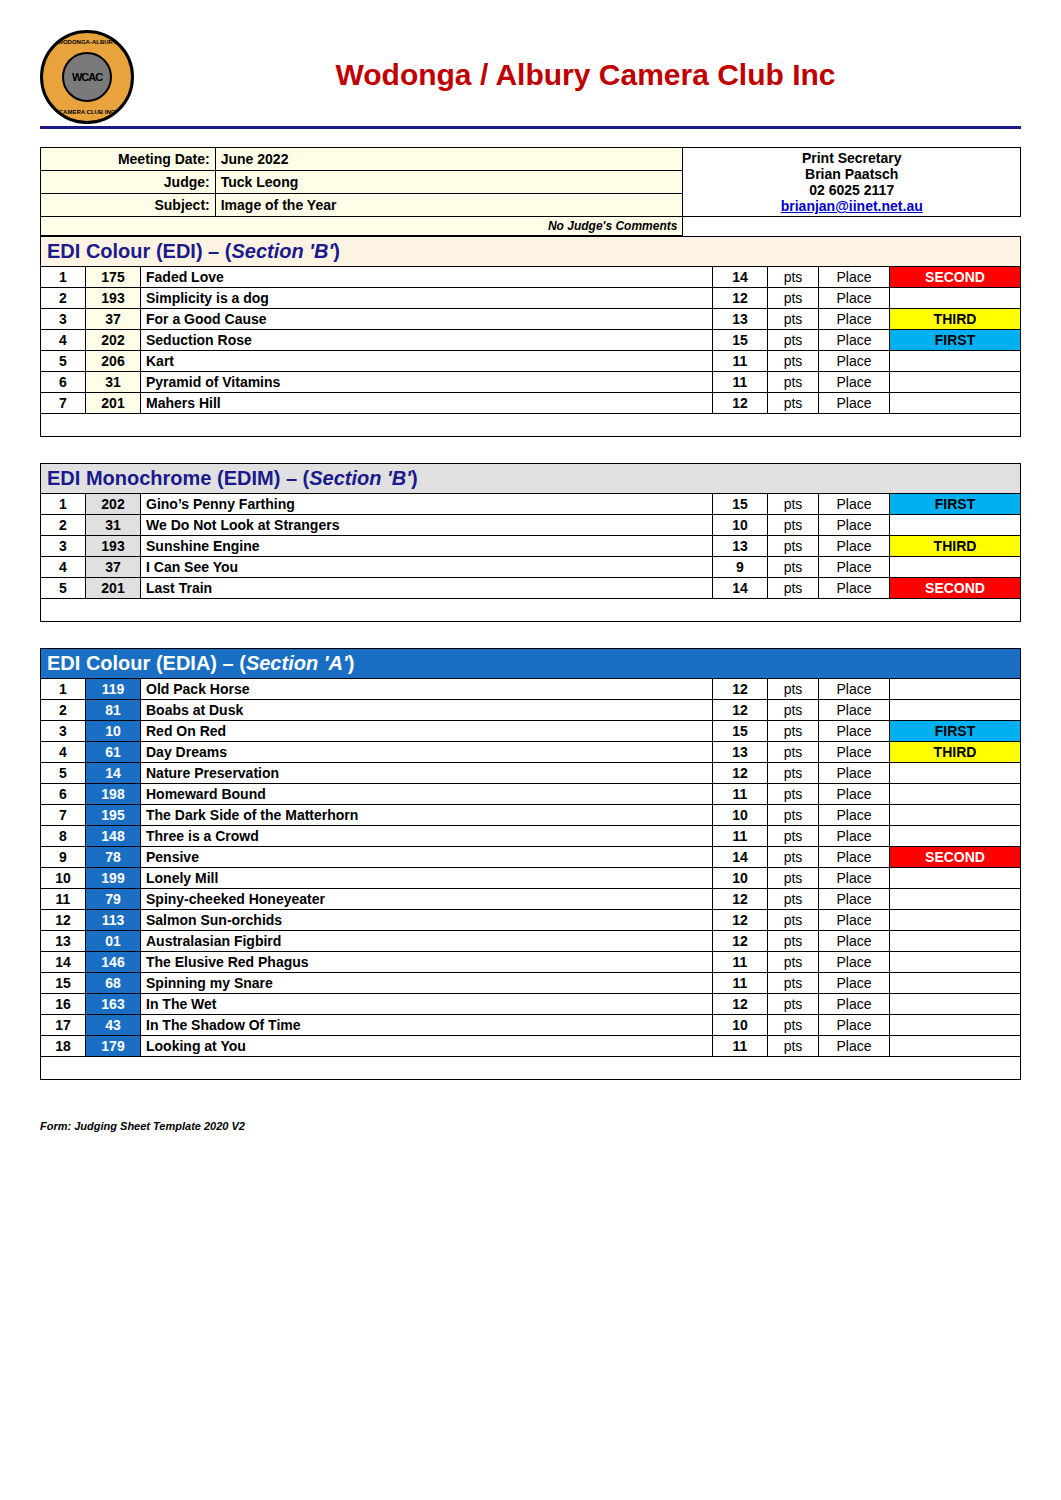WODONGA-ALBURY
WCAC
CAMERA CLUB INC
Wodonga / Albury Camera Club Inc
| Meeting Date: | June 2022 | Print Secretary Brian Paatsch 02 6025 2117 brianjan@iinet.net.au |
| Judge: | Tuck Leong |
| Subject: | Image of the Year |
| No Judge's Comments | |
| EDI Colour (EDI) – ( Section 'B' ) |
| 1 | 175 | Faded Love | 14 | pts | Place | SECOND |
| 2 | 193 | Simplicity is a dog | 12 | pts | Place | |
| 3 | 37 | For a Good Cause | 13 | pts | Place | THIRD |
| 4 | 202 | Seduction Rose | 15 | pts | Place | FIRST |
| 5 | 206 | Kart | 11 | pts | Place | |
| 6 | 31 | Pyramid of Vitamins | 11 | pts | Place | |
| 7 | 201 | Mahers Hill | 12 | pts | Place | |
| EDI Monochrome (EDIM) – ( Section 'B' ) |
| 1 | 202 | Gino’s Penny Farthing | 15 | pts | Place | FIRST |
| 2 | 31 | We Do Not Look at Strangers | 10 | pts | Place | |
| 3 | 193 | Sunshine Engine | 13 | pts | Place | THIRD |
| 4 | 37 | I Can See You | 9 | pts | Place | |
| 5 | 201 | Last Train | 14 | pts | Place | SECOND |
| EDI Colour (EDIA) – ( Section 'A' ) |
| 1 | 119 | Old Pack Horse | 12 | pts | Place | |
| 2 | 81 | Boabs at Dusk | 12 | pts | Place | |
| 3 | 10 | Red On Red | 15 | pts | Place | FIRST |
| 4 | 61 | Day Dreams | 13 | pts | Place | THIRD |
| 5 | 14 | Nature Preservation | 12 | pts | Place | |
| 6 | 198 | Homeward Bound | 11 | pts | Place | |
| 7 | 195 | The Dark Side of the Matterhorn | 10 | pts | Place | |
| 8 | 148 | Three is a Crowd | 11 | pts | Place | |
| 9 | 78 | Pensive | 14 | pts | Place | SECOND |
| 10 | 199 | Lonely Mill | 10 | pts | Place | |
| 11 | 79 | Spiny-cheeked Honeyeater | 12 | pts | Place | |
| 12 | 113 | Salmon Sun-orchids | 12 | pts | Place | |
| 13 | 01 | Australasian Figbird | 12 | pts | Place | |
| 14 | 146 | The Elusive Red Phagus | 11 | pts | Place | |
| 15 | 68 | Spinning my Snare | 11 | pts | Place | |
| 16 | 163 | In The Wet | 12 | pts | Place | |
| 17 | 43 | In The Shadow Of Time | 10 | pts | Place | |
| 18 | 179 | Looking at You | 11 | pts | Place | |
Form: Judging Sheet Template 2020 V2